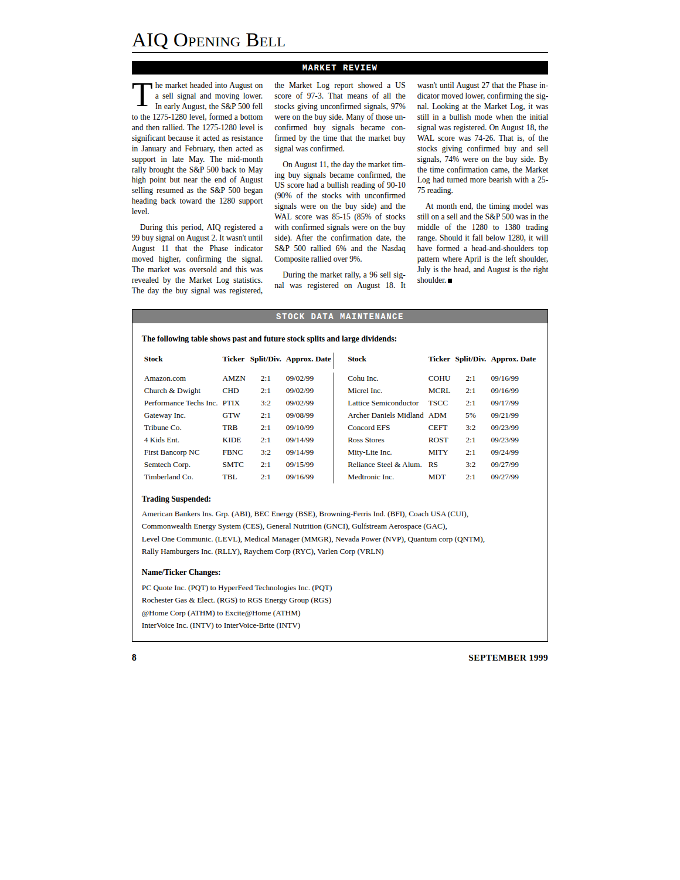AIQ Opening Bell
MARKET REVIEW
The market headed into August on a sell signal and moving lower. In early August, the S&P 500 fell to the 1275-1280 level, formed a bottom and then rallied. The 1275-1280 level is significant because it acted as resistance in January and February, then acted as support in late May. The mid-month rally brought the S&P 500 back to May high point but near the end of August selling resumed as the S&P 500 began heading back toward the 1280 support level.
During this period, AIQ registered a 99 buy signal on August 2. It wasn't until August 11 that the Phase indicator moved higher, confirming the signal. The market was oversold and this was revealed by the Market Log statistics. The day the buy signal was registered, the Market Log report showed a US score of 97-3. That means of all the stocks giving unconfirmed signals, 97% were on the buy side. Many of those unconfirmed buy signals became confirmed by the time that the market buy signal was confirmed.
On August 11, the day the market timing buy signals became confirmed, the US score had a bullish reading of 90-10 (90% of the stocks with unconfirmed signals were on the buy side) and the WAL score was 85-15 (85% of stocks with confirmed signals were on the buy side). After the confirmation date, the S&P 500 rallied 6% and the Nasdaq Composite rallied over 9%.
During the market rally, a 96 sell signal was registered on August 18. It wasn't until August 27 that the Phase indicator moved lower, confirming the signal. Looking at the Market Log, it was still in a bullish mode when the initial signal was registered. On August 18, the WAL score was 74-26. That is, of the stocks giving confirmed buy and sell signals, 74% were on the buy side. By the time confirmation came, the Market Log had turned more bearish with a 25-75 reading.
At month end, the timing model was still on a sell and the S&P 500 was in the middle of the 1280 to 1380 trading range. Should it fall below 1280, it will have formed a head-and-shoulders top pattern where April is the left shoulder, July is the head, and August is the right shoulder.
STOCK DATA MAINTENANCE
The following table shows past and future stock splits and large dividends:
| Stock | Ticker | Split/Div. | Approx. Date | | Stock | Ticker | Split/Div. | Approx. Date |
| --- | --- | --- | --- | --- | --- | --- | --- | --- |
| Amazon.com | AMZN | 2:1 | 09/02/99 | | Cohu Inc. | COHU | 2:1 | 09/16/99 |
| Church & Dwight | CHD | 2:1 | 09/02/99 | | Micrel Inc. | MCRL | 2:1 | 09/16/99 |
| Performance Techs Inc. | PTIX | 3:2 | 09/02/99 | | Lattice Semiconductor | TSCC | 2:1 | 09/17/99 |
| Gateway Inc. | GTW | 2:1 | 09/08/99 | | Archer Daniels Midland | ADM | 5% | 09/21/99 |
| Tribune Co. | TRB | 2:1 | 09/10/99 | | Concord EFS | CEFT | 3:2 | 09/23/99 |
| 4 Kids Ent. | KIDE | 2:1 | 09/14/99 | | Ross Stores | ROST | 2:1 | 09/23/99 |
| First Bancorp NC | FBNC | 3:2 | 09/14/99 | | Mity-Lite Inc. | MITY | 2:1 | 09/24/99 |
| Semtech Corp. | SMTC | 2:1 | 09/15/99 | | Reliance Steel & Alum. | RS | 3:2 | 09/27/99 |
| Timberland Co. | TBL | 2:1 | 09/16/99 | | Medtronic Inc. | MDT | 2:1 | 09/27/99 |
Trading Suspended:
American Bankers Ins. Grp. (ABI), BEC Energy (BSE), Browning-Ferris Ind. (BFI), Coach USA (CUI),
Commonwealth Energy System (CES), General Nutrition (GNCI), Gulfstream Aerospace (GAC),
Level One Communic. (LEVL), Medical Manager (MMGR), Nevada Power (NVP), Quantum corp (QNTM),
Rally Hamburgers Inc. (RLLY), Raychem Corp (RYC), Varlen Corp (VRLN)
Name/Ticker Changes:
PC Quote Inc. (PQT) to HyperFeed Technologies Inc. (PQT)
Rochester Gas & Elect. (RGS) to RGS Energy Group (RGS)
@Home Corp (ATHM) to Excite@Home (ATHM)
InterVoice Inc. (INTV) to InterVoice-Brite (INTV)
8
SEPTEMBER 1999